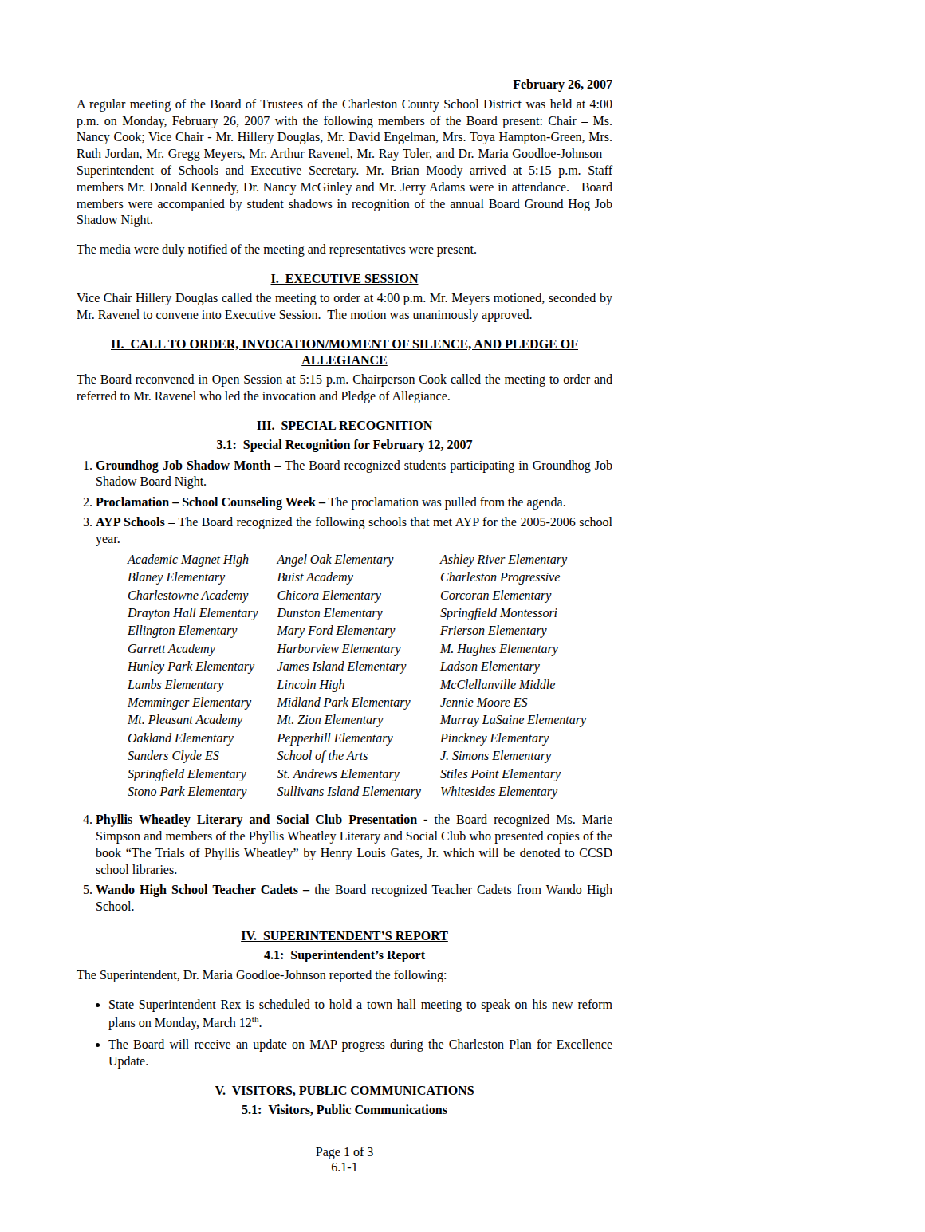February 26, 2007
A regular meeting of the Board of Trustees of the Charleston County School District was held at 4:00 p.m. on Monday, February 26, 2007 with the following members of the Board present: Chair – Ms. Nancy Cook; Vice Chair - Mr. Hillery Douglas, Mr. David Engelman, Mrs. Toya Hampton-Green, Mrs. Ruth Jordan, Mr. Gregg Meyers, Mr. Arthur Ravenel, Mr. Ray Toler, and Dr. Maria Goodloe-Johnson – Superintendent of Schools and Executive Secretary. Mr. Brian Moody arrived at 5:15 p.m. Staff members Mr. Donald Kennedy, Dr. Nancy McGinley and Mr. Jerry Adams were in attendance. Board members were accompanied by student shadows in recognition of the annual Board Ground Hog Job Shadow Night.
The media were duly notified of the meeting and representatives were present.
I. EXECUTIVE SESSION
Vice Chair Hillery Douglas called the meeting to order at 4:00 p.m. Mr. Meyers motioned, seconded by Mr. Ravenel to convene into Executive Session. The motion was unanimously approved.
II. CALL TO ORDER, INVOCATION/MOMENT OF SILENCE, AND PLEDGE OF ALLEGIANCE
The Board reconvened in Open Session at 5:15 p.m. Chairperson Cook called the meeting to order and referred to Mr. Ravenel who led the invocation and Pledge of Allegiance.
III. SPECIAL RECOGNITION
3.1: Special Recognition for February 12, 2007
Groundhog Job Shadow Month – The Board recognized students participating in Groundhog Job Shadow Board Night.
Proclamation – School Counseling Week – The proclamation was pulled from the agenda.
AYP Schools – The Board recognized the following schools that met AYP for the 2005-2006 school year.
| Academic Magnet High | Angel Oak Elementary | Ashley River Elementary |
| Blaney Elementary | Buist Academy | Charleston Progressive |
| Charlestowne Academy | Chicora Elementary | Corcoran Elementary |
| Drayton Hall Elementary | Dunston Elementary | Springfield Montessori |
| Ellington Elementary | Mary Ford Elementary | Frierson Elementary |
| Garrett Academy | Harborview Elementary | M. Hughes Elementary |
| Hunley Park Elementary | James Island Elementary | Ladson Elementary |
| Lambs Elementary | Lincoln High | McClellanville Middle |
| Memminger Elementary | Midland Park Elementary | Jennie Moore ES |
| Mt. Pleasant Academy | Mt. Zion Elementary | Murray LaSaine Elementary |
| Oakland Elementary | Pepperhill Elementary | Pinckney Elementary |
| Sanders Clyde ES | School of the Arts | J. Simons Elementary |
| Springfield Elementary | St. Andrews Elementary | Stiles Point Elementary |
| Stono Park Elementary | Sullivans Island Elementary | Whitesides Elementary |
Phyllis Wheatley Literary and Social Club Presentation - the Board recognized Ms. Marie Simpson and members of the Phyllis Wheatley Literary and Social Club who presented copies of the book “The Trials of Phyllis Wheatley” by Henry Louis Gates, Jr. which will be denoted to CCSD school libraries.
Wando High School Teacher Cadets – the Board recognized Teacher Cadets from Wando High School.
IV. SUPERINTENDENT’S REPORT
4.1: Superintendent’s Report
The Superintendent, Dr. Maria Goodloe-Johnson reported the following:
State Superintendent Rex is scheduled to hold a town hall meeting to speak on his new reform plans on Monday, March 12th.
The Board will receive an update on MAP progress during the Charleston Plan for Excellence Update.
V. VISITORS, PUBLIC COMMUNICATIONS
5.1: Visitors, Public Communications
Page 1 of 3
6.1-1